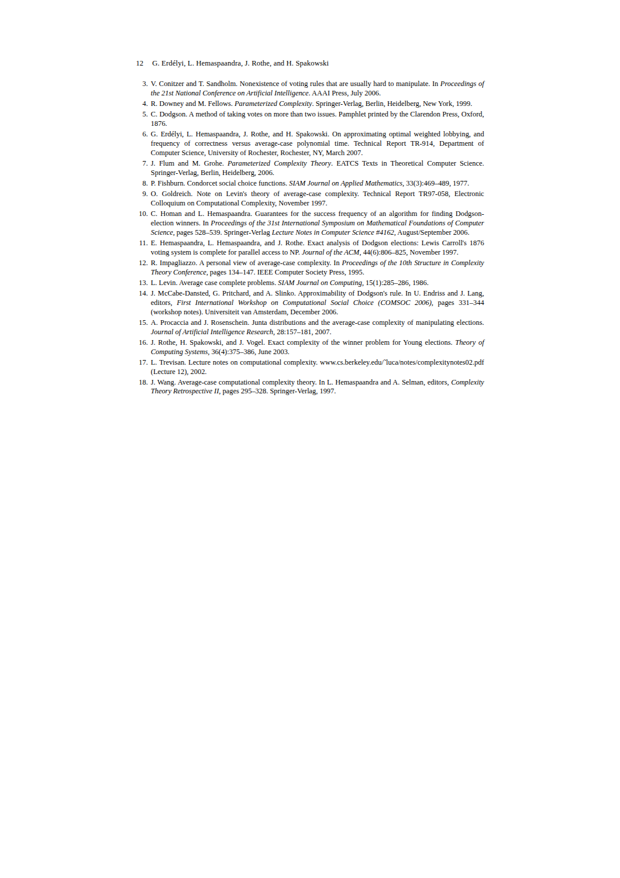12 G. Erdélyi, L. Hemaspaandra, J. Rothe, and H. Spakowski
3. V. Conitzer and T. Sandholm. Nonexistence of voting rules that are usually hard to manipulate. In Proceedings of the 21st National Conference on Artificial Intelligence. AAAI Press, July 2006.
4. R. Downey and M. Fellows. Parameterized Complexity. Springer-Verlag, Berlin, Heidelberg, New York, 1999.
5. C. Dodgson. A method of taking votes on more than two issues. Pamphlet printed by the Clarendon Press, Oxford, 1876.
6. G. Erdélyi, L. Hemaspaandra, J. Rothe, and H. Spakowski. On approximating optimal weighted lobbying, and frequency of correctness versus average-case polynomial time. Technical Report TR-914, Department of Computer Science, University of Rochester, Rochester, NY, March 2007.
7. J. Flum and M. Grohe. Parameterized Complexity Theory. EATCS Texts in Theoretical Computer Science. Springer-Verlag, Berlin, Heidelberg, 2006.
8. P. Fishburn. Condorcet social choice functions. SIAM Journal on Applied Mathematics, 33(3):469–489, 1977.
9. O. Goldreich. Note on Levin's theory of average-case complexity. Technical Report TR97-058, Electronic Colloquium on Computational Complexity, November 1997.
10. C. Homan and L. Hemaspaandra. Guarantees for the success frequency of an algorithm for finding Dodgson-election winners. In Proceedings of the 31st International Symposium on Mathematical Foundations of Computer Science, pages 528–539. Springer-Verlag Lecture Notes in Computer Science #4162, August/September 2006.
11. E. Hemaspaandra, L. Hemaspaandra, and J. Rothe. Exact analysis of Dodgson elections: Lewis Carroll's 1876 voting system is complete for parallel access to NP. Journal of the ACM, 44(6):806–825, November 1997.
12. R. Impagliazzo. A personal view of average-case complexity. In Proceedings of the 10th Structure in Complexity Theory Conference, pages 134–147. IEEE Computer Society Press, 1995.
13. L. Levin. Average case complete problems. SIAM Journal on Computing, 15(1):285–286, 1986.
14. J. McCabe-Dansted, G. Pritchard, and A. Slinko. Approximability of Dodgson's rule. In U. Endriss and J. Lang, editors, First International Workshop on Computational Social Choice (COMSOC 2006), pages 331–344 (workshop notes). Universiteit van Amsterdam, December 2006.
15. A. Procaccia and J. Rosenschein. Junta distributions and the average-case complexity of manipulating elections. Journal of Artificial Intelligence Research, 28:157–181, 2007.
16. J. Rothe, H. Spakowski, and J. Vogel. Exact complexity of the winner problem for Young elections. Theory of Computing Systems, 36(4):375–386, June 2003.
17. L. Trevisan. Lecture notes on computational complexity. www.cs.berkeley.edu/˜luca/notes/complexitynotes02.pdf (Lecture 12), 2002.
18. J. Wang. Average-case computational complexity theory. In L. Hemaspaandra and A. Selman, editors, Complexity Theory Retrospective II, pages 295–328. Springer-Verlag, 1997.